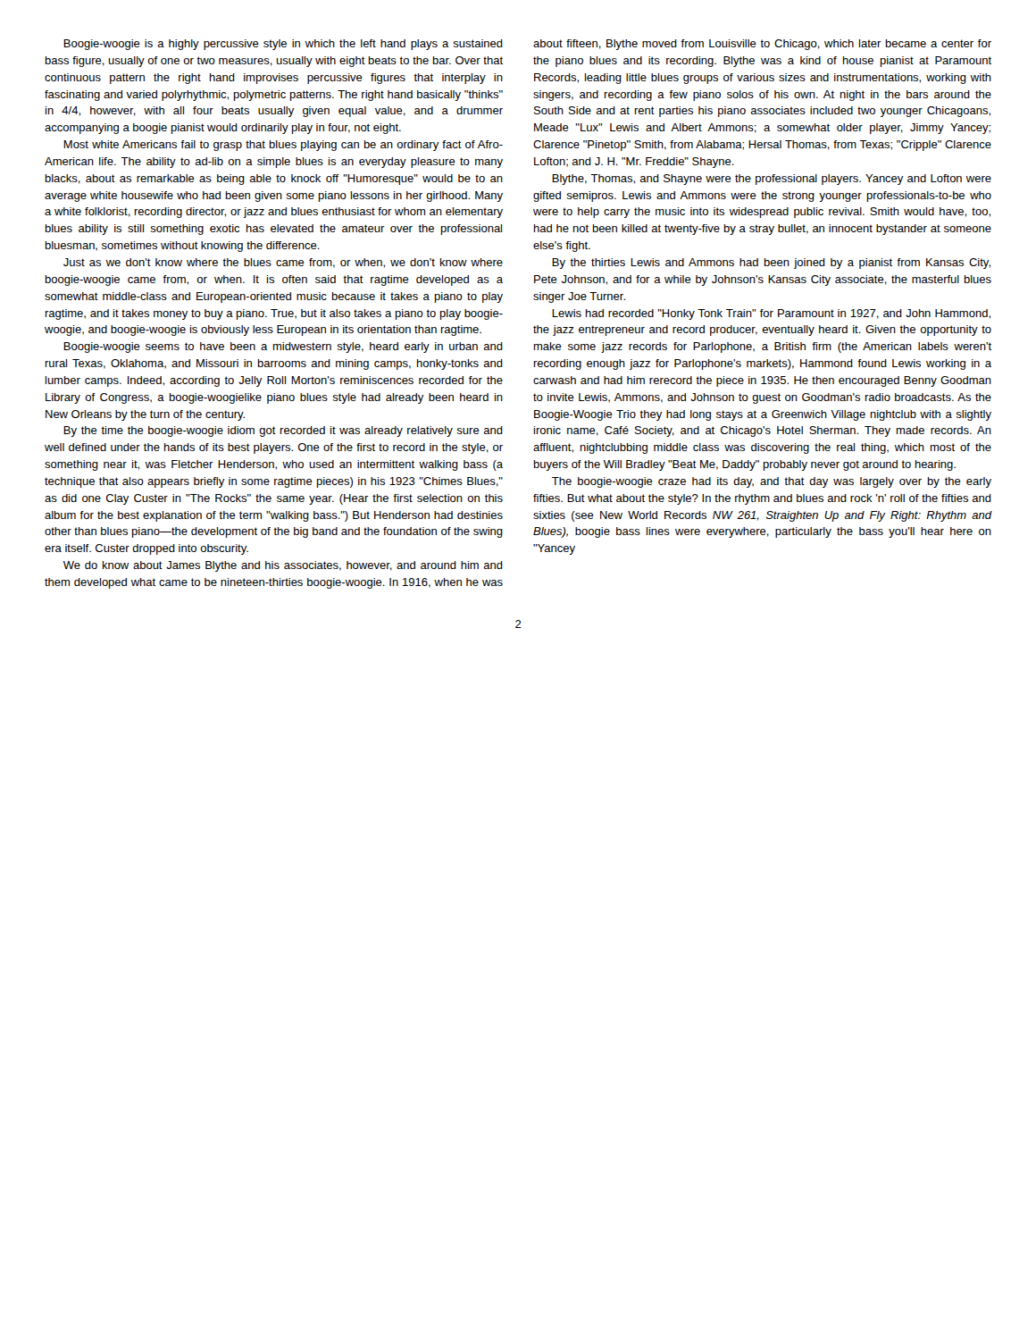Boogie-woogie is a highly percussive style in which the left hand plays a sustained bass figure, usually of one or two measures, usually with eight beats to the bar. Over that continuous pattern the right hand improvises percussive figures that interplay in fascinating and varied polyrhythmic, polymetric patterns. The right hand basically "thinks" in 4/4, however, with all four beats usually given equal value, and a drummer accompanying a boogie pianist would ordinarily play in four, not eight.
Most white Americans fail to grasp that blues playing can be an ordinary fact of Afro-American life. The ability to ad-lib on a simple blues is an everyday pleasure to many blacks, about as remarkable as being able to knock off "Humoresque" would be to an average white housewife who had been given some piano lessons in her girlhood. Many a white folklorist, recording director, or jazz and blues enthusiast for whom an elementary blues ability is still something exotic has elevated the amateur over the professional bluesman, sometimes without knowing the difference.
Just as we don't know where the blues came from, or when, we don't know where boogie-woogie came from, or when. It is often said that ragtime developed as a somewhat middle-class and European-oriented music because it takes a piano to play ragtime, and it takes money to buy a piano. True, but it also takes a piano to play boogie-woogie, and boogie-woogie is obviously less European in its orientation than ragtime.
Boogie-woogie seems to have been a midwestern style, heard early in urban and rural Texas, Oklahoma, and Missouri in barrooms and mining camps, honky-tonks and lumber camps. Indeed, according to Jelly Roll Morton's reminiscences recorded for the Library of Congress, a boogie-woogielike piano blues style had already been heard in New Orleans by the turn of the century.
By the time the boogie-woogie idiom got recorded it was already relatively sure and well defined under the hands of its best players. One of the first to record in the style, or something near it, was Fletcher Henderson, who used an intermittent walking bass (a technique that also appears briefly in some ragtime pieces) in his 1923 "Chimes Blues," as did one Clay Custer in "The Rocks" the same year. (Hear the first selection on this album for the best explanation of the term "walking bass.") But Henderson had destinies other than blues piano—the development of the big band and the foundation of the swing era itself. Custer dropped into obscurity.
We do know about James Blythe and his associates, however, and around him and them developed what came to be nineteen-thirties boogie-woogie. In 1916, when he was about fifteen, Blythe moved from Louisville to Chicago, which later became a center for the piano blues and its recording. Blythe was a kind of house pianist at Paramount Records, leading little blues groups of various sizes and instrumentations, working with singers, and recording a few piano solos of his own. At night in the bars around the South Side and at rent parties his piano associates included two younger Chicagoans, Meade "Lux" Lewis and Albert Ammons; a somewhat older player, Jimmy Yancey; Clarence "Pinetop" Smith, from Alabama; Hersal Thomas, from Texas; "Cripple" Clarence Lofton; and J. H. "Mr. Freddie" Shayne.
Blythe, Thomas, and Shayne were the professional players. Yancey and Lofton were gifted semipros. Lewis and Ammons were the strong younger professionals-to-be who were to help carry the music into its widespread public revival. Smith would have, too, had he not been killed at twenty-five by a stray bullet, an innocent bystander at someone else's fight.
By the thirties Lewis and Ammons had been joined by a pianist from Kansas City, Pete Johnson, and for a while by Johnson's Kansas City associate, the masterful blues singer Joe Turner.
Lewis had recorded "Honky Tonk Train" for Paramount in 1927, and John Hammond, the jazz entrepreneur and record producer, eventually heard it. Given the opportunity to make some jazz records for Parlophone, a British firm (the American labels weren't recording enough jazz for Parlophone's markets), Hammond found Lewis working in a carwash and had him rerecord the piece in 1935. He then encouraged Benny Goodman to invite Lewis, Ammons, and Johnson to guest on Goodman's radio broadcasts. As the Boogie-Woogie Trio they had long stays at a Greenwich Village nightclub with a slightly ironic name, Café Society, and at Chicago's Hotel Sherman. They made records. An affluent, nightclubbing middle class was discovering the real thing, which most of the buyers of the Will Bradley "Beat Me, Daddy" probably never got around to hearing.
The boogie-woogie craze had its day, and that day was largely over by the early fifties. But what about the style? In the rhythm and blues and rock 'n' roll of the fifties and sixties (see New World Records NW 261, Straighten Up and Fly Right: Rhythm and Blues), boogie bass lines were everywhere, particularly the bass you'll hear here on "Yancey
2